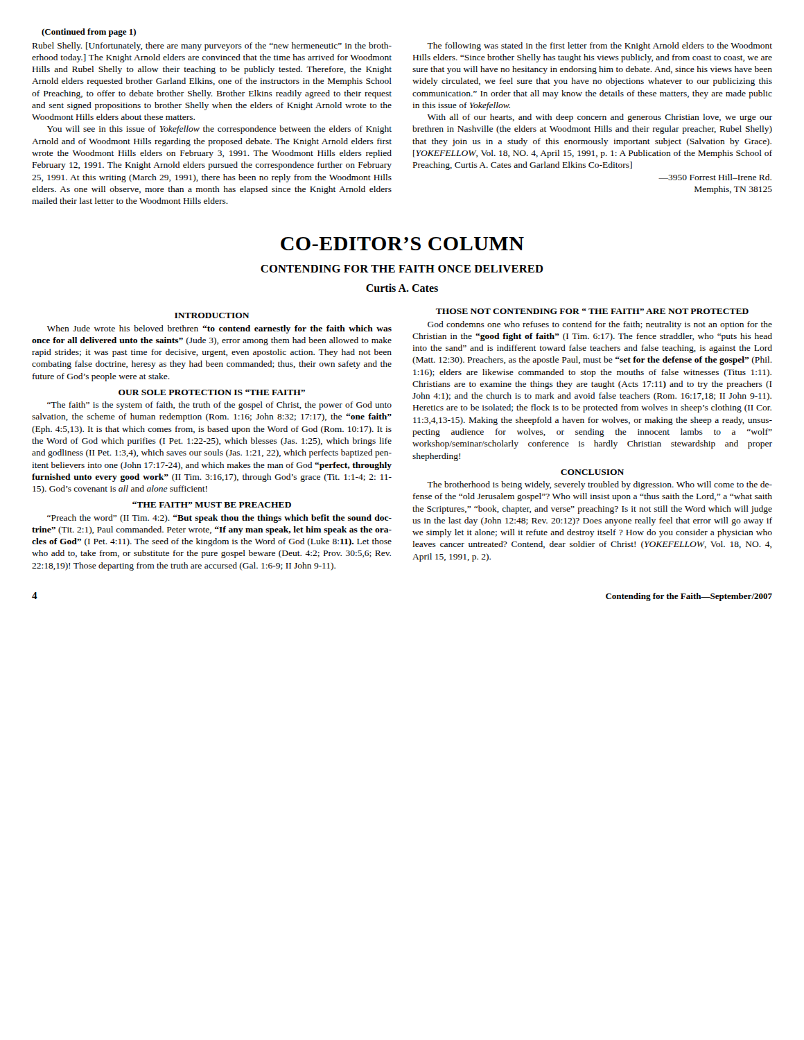(Continued from page 1)
Rubel Shelly. [Unfortunately, there are many purveyors of the “new hermeneutic” in the brotherhood today.] The Knight Arnold elders are convinced that the time has arrived for Woodmont Hills and Rubel Shelly to allow their teaching to be publicly tested. Therefore, the Knight Arnold elders requested brother Garland Elkins, one of the instructors in the Memphis School of Preaching, to offer to debate brother Shelly. Brother Elkins readily agreed to their request and sent signed propositions to brother Shelly when the elders of Knight Arnold wrote to the Woodmont Hills elders about these matters.
You will see in this issue of Yokefellow the correspondence between the elders of Knight Arnold and of Woodmont Hills regarding the proposed debate. The Knight Arnold elders first wrote the Woodmont Hills elders on February 3, 1991. The Woodmont Hills elders replied February 12, 1991. The Knight Arnold elders pursued the correspondence further on February 25, 1991. At this writing (March 29, 1991), there has been no reply from the Woodmont Hills elders. As one will observe, more than a month has elapsed since the Knight Arnold elders mailed their last letter to the Woodmont Hills elders.
The following was stated in the first letter from the Knight Arnold elders to the Woodmont Hills elders. “Since brother Shelly has taught his views publicly, and from coast to coast, we are sure that you will have no hesitancy in endorsing him to debate. And, since his views have been widely circulated, we feel sure that you have no objections whatever to our publicizing this communication.” In order that all may know the details of these matters, they are made public in this issue of Yokefellow.
With all of our hearts, and with deep concern and generous Christian love, we urge our brethren in Nashville (the elders at Woodmont Hills and their regular preacher, Rubel Shelly) that they join us in a study of this enormously important subject (Salvation by Grace). [YOKEFELLOW, Vol. 18, NO. 4, April 15, 1991, p. 1: A Publication of the Memphis School of Preaching, Curtis A. Cates and Garland Elkins Co-Editors]
—3950 Forrest Hill–Irene Rd.
Memphis, TN 38125
CO-EDITOR’S COLUMN
Contending for the Faith Once Delivered
Curtis A. Cates
Introduction
When Jude wrote his beloved brethren “to contend earnestly for the faith which was once for all delivered unto the saints” (Jude 3), error among them had been allowed to make rapid strides; it was past time for decisive, urgent, even apostolic action. They had not been combating false doctrine, heresy as they had been commanded; thus, their own safety and the future of God’s people were at stake.
OUR SOLE PROTECTION IS “THE FAITH”
“The faith” is the system of faith, the truth of the gospel of Christ, the power of God unto salvation, the scheme of human redemption (Rom. 1:16; John 8:32; 17:17), the “one faith” (Eph. 4:5,13). It is that which comes from, is based upon the Word of God (Rom. 10:17). It is the Word of God which purifies (I Pet. 1:22-25), which blesses (Jas. 1:25), which brings life and godliness (II Pet. 1:3,4), which saves our souls (Jas. 1:21, 22), which perfects baptized penitent believers into one (John 17:17-24), and which makes the man of God “perfect, throughly furnished unto every good work” (II Tim. 3:16,17), through God’s grace (Tit. 1:1-4; 2: 11-15). God’s covenant is all and alone sufficient!
“THE FAITH” MUST BE PREACHED
“Preach the word” (II Tim. 4:2). “But speak thou the things which befit the sound doctrine” (Tit. 2:1), Paul commanded. Peter wrote, “If any man speak, let him speak as the oracles of God” (I Pet. 4:11). The seed of the kingdom is the Word of God (Luke 8:11). Let those who add to, take from, or substitute for the pure gospel beware (Deut. 4:2; Prov. 30:5,6; Rev. 22:18,19)! Those departing from the truth are accursed (Gal. 1:6-9; II John 9-11).
THOSE NOT CONTENDING FOR “ THE FAITH” ARE NOT PROTECTED
God condemns one who refuses to contend for the faith; neutrality is not an option for the Christian in the “good fight of faith” (I Tim. 6:17). The fence straddler, who “puts his head into the sand” and is indifferent toward false teachers and false teaching, is against the Lord (Matt. 12:30). Preachers, as the apostle Paul, must be “set for the defense of the gospel” (Phil. 1:16); elders are likewise commanded to stop the mouths of false witnesses (Titus 1:11). Christians are to examine the things they are taught (Acts 17:11) and to try the preachers (I John 4:1); and the church is to mark and avoid false teachers (Rom. 16:17,18; II John 9-11). Heretics are to be isolated; the flock is to be protected from wolves in sheep’s clothing (II Cor. 11:3,4,13-15). Making the sheepfold a haven for wolves, or making the sheep a ready, unsuspecting audience for wolves, or sending the innocent lambs to a “wolf” workshop/seminar/scholarly conference is hardly Christian stewardship and proper shepherding!
Conclusion
The brotherhood is being widely, severely troubled by digression. Who will come to the defense of the “old Jerusalem gospel”? Who will insist upon a “thus saith the Lord,” a “what saith the Scriptures,” “book, chapter, and verse” preaching? Is it not still the Word which will judge us in the last day (John 12:48; Rev. 20:12)? Does anyone really feel that error will go away if we simply let it alone; will it refute and destroy itself ? How do you consider a physician who leaves cancer untreated? Contend, dear soldier of Christ! (YOKEFELLOW, Vol. 18, NO. 4, April 15, 1991, p. 2).
4 Contending for the Faith—September/2007